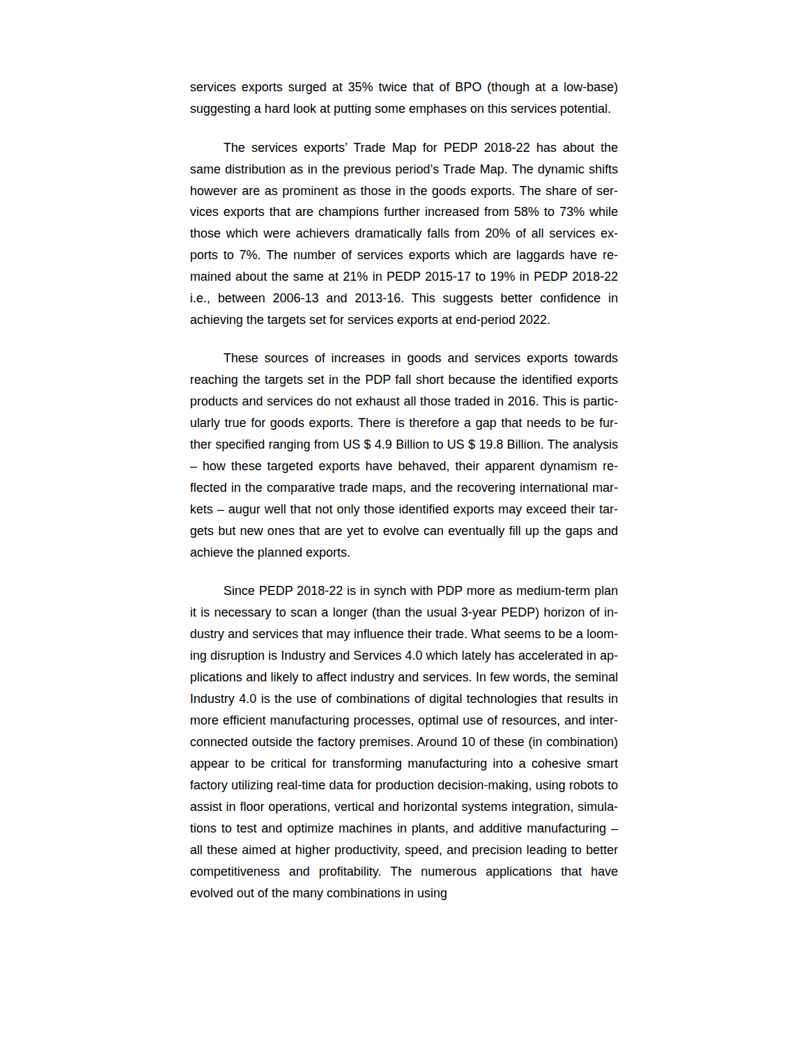services exports surged at 35% twice that of BPO (though at a low-base) suggesting a hard look at putting some emphases on this services potential.
The services exports’ Trade Map for PEDP 2018-22 has about the same distribution as in the previous period’s Trade Map. The dynamic shifts however are as prominent as those in the goods exports. The share of services exports that are champions further increased from 58% to 73% while those which were achievers dramatically falls from 20% of all services exports to 7%. The number of services exports which are laggards have remained about the same at 21% in PEDP 2015-17 to 19% in PEDP 2018-22 i.e., between 2006-13 and 2013-16. This suggests better confidence in achieving the targets set for services exports at end-period 2022.
These sources of increases in goods and services exports towards reaching the targets set in the PDP fall short because the identified exports products and services do not exhaust all those traded in 2016. This is particularly true for goods exports. There is therefore a gap that needs to be further specified ranging from US $ 4.9 Billion to US $ 19.8 Billion. The analysis – how these targeted exports have behaved, their apparent dynamism reflected in the comparative trade maps, and the recovering international markets – augur well that not only those identified exports may exceed their targets but new ones that are yet to evolve can eventually fill up the gaps and achieve the planned exports.
Since PEDP 2018-22 is in synch with PDP more as medium-term plan it is necessary to scan a longer (than the usual 3-year PEDP) horizon of industry and services that may influence their trade. What seems to be a looming disruption is Industry and Services 4.0 which lately has accelerated in applications and likely to affect industry and services. In few words, the seminal Industry 4.0 is the use of combinations of digital technologies that results in more efficient manufacturing processes, optimal use of resources, and interconnected outside the factory premises. Around 10 of these (in combination) appear to be critical for transforming manufacturing into a cohesive smart factory utilizing real-time data for production decision-making, using robots to assist in floor operations, vertical and horizontal systems integration, simulations to test and optimize machines in plants, and additive manufacturing – all these aimed at higher productivity, speed, and precision leading to better competitiveness and profitability. The numerous applications that have evolved out of the many combinations in using